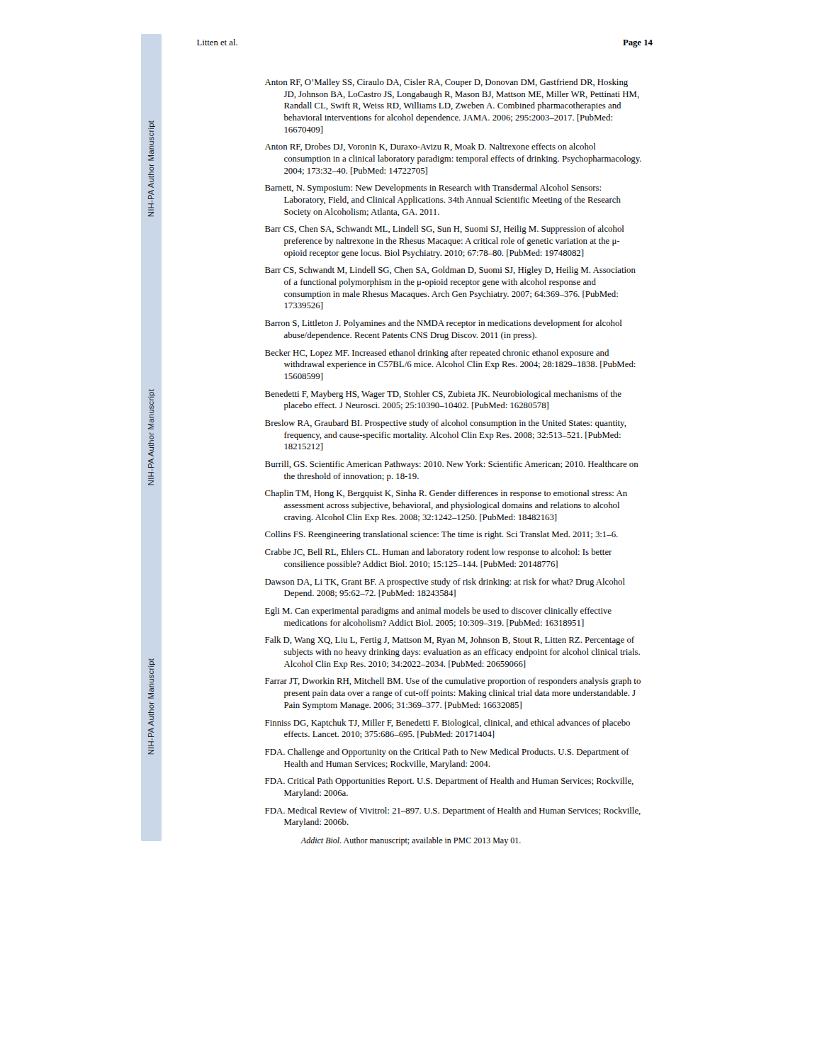NIH-PA Author Manuscript NIH-PA Author Manuscript NIH-PA Author Manuscript
Litten et al. Page 14
Anton RF, O’Malley SS, Ciraulo DA, Cisler RA, Couper D, Donovan DM, Gastfriend DR, Hosking JD, Johnson BA, LoCastro JS, Longabaugh R, Mason BJ, Mattson ME, Miller WR, Pettinati HM, Randall CL, Swift R, Weiss RD, Williams LD, Zweben A. Combined pharmacotherapies and behavioral interventions for alcohol dependence. JAMA. 2006; 295:2003–2017. [PubMed: 16670409]
Anton RF, Drobes DJ, Voronin K, Duraxo-Avizu R, Moak D. Naltrexone effects on alcohol consumption in a clinical laboratory paradigm: temporal effects of drinking. Psychopharmacology. 2004; 173:32–40. [PubMed: 14722705]
Barnett, N. Symposium: New Developments in Research with Transdermal Alcohol Sensors: Laboratory, Field, and Clinical Applications. 34th Annual Scientific Meeting of the Research Society on Alcoholism; Atlanta, GA. 2011.
Barr CS, Chen SA, Schwandt ML, Lindell SG, Sun H, Suomi SJ, Heilig M. Suppression of alcohol preference by naltrexone in the Rhesus Macaque: A critical role of genetic variation at the μ-opioid receptor gene locus. Biol Psychiatry. 2010; 67:78–80. [PubMed: 19748082]
Barr CS, Schwandt M, Lindell SG, Chen SA, Goldman D, Suomi SJ, Higley D, Heilig M. Association of a functional polymorphism in the μ-opioid receptor gene with alcohol response and consumption in male Rhesus Macaques. Arch Gen Psychiatry. 2007; 64:369–376. [PubMed: 17339526]
Barron S, Littleton J. Polyamines and the NMDA receptor in medications development for alcohol abuse/dependence. Recent Patents CNS Drug Discov. 2011 (in press).
Becker HC, Lopez MF. Increased ethanol drinking after repeated chronic ethanol exposure and withdrawal experience in C57BL/6 mice. Alcohol Clin Exp Res. 2004; 28:1829–1838. [PubMed: 15608599]
Benedetti F, Mayberg HS, Wager TD, Stohler CS, Zubieta JK. Neurobiological mechanisms of the placebo effect. J Neurosci. 2005; 25:10390–10402. [PubMed: 16280578]
Breslow RA, Graubard BI. Prospective study of alcohol consumption in the United States: quantity, frequency, and cause-specific mortality. Alcohol Clin Exp Res. 2008; 32:513–521. [PubMed: 18215212]
Burrill, GS. Scientific American Pathways: 2010. New York: Scientific American; 2010. Healthcare on the threshold of innovation; p. 18-19.
Chaplin TM, Hong K, Bergquist K, Sinha R. Gender differences in response to emotional stress: An assessment across subjective, behavioral, and physiological domains and relations to alcohol craving. Alcohol Clin Exp Res. 2008; 32:1242–1250. [PubMed: 18482163]
Collins FS. Reengineering translational science: The time is right. Sci Translat Med. 2011; 3:1–6.
Crabbe JC, Bell RL, Ehlers CL. Human and laboratory rodent low response to alcohol: Is better consilience possible? Addict Biol. 2010; 15:125–144. [PubMed: 20148776]
Dawson DA, Li TK, Grant BF. A prospective study of risk drinking: at risk for what? Drug Alcohol Depend. 2008; 95:62–72. [PubMed: 18243584]
Egli M. Can experimental paradigms and animal models be used to discover clinically effective medications for alcoholism? Addict Biol. 2005; 10:309–319. [PubMed: 16318951]
Falk D, Wang XQ, Liu L, Fertig J, Mattson M, Ryan M, Johnson B, Stout R, Litten RZ. Percentage of subjects with no heavy drinking days: evaluation as an efficacy endpoint for alcohol clinical trials. Alcohol Clin Exp Res. 2010; 34:2022–2034. [PubMed: 20659066]
Farrar JT, Dworkin RH, Mitchell BM. Use of the cumulative proportion of responders analysis graph to present pain data over a range of cut-off points: Making clinical trial data more understandable. J Pain Symptom Manage. 2006; 31:369–377. [PubMed: 16632085]
Finniss DG, Kaptchuk TJ, Miller F, Benedetti F. Biological, clinical, and ethical advances of placebo effects. Lancet. 2010; 375:686–695. [PubMed: 20171404]
FDA. Challenge and Opportunity on the Critical Path to New Medical Products. U.S. Department of Health and Human Services; Rockville, Maryland: 2004.
FDA. Critical Path Opportunities Report. U.S. Department of Health and Human Services; Rockville, Maryland: 2006a.
FDA. Medical Review of Vivitrol: 21–897. U.S. Department of Health and Human Services; Rockville, Maryland: 2006b.
Addict Biol. Author manuscript; available in PMC 2013 May 01.